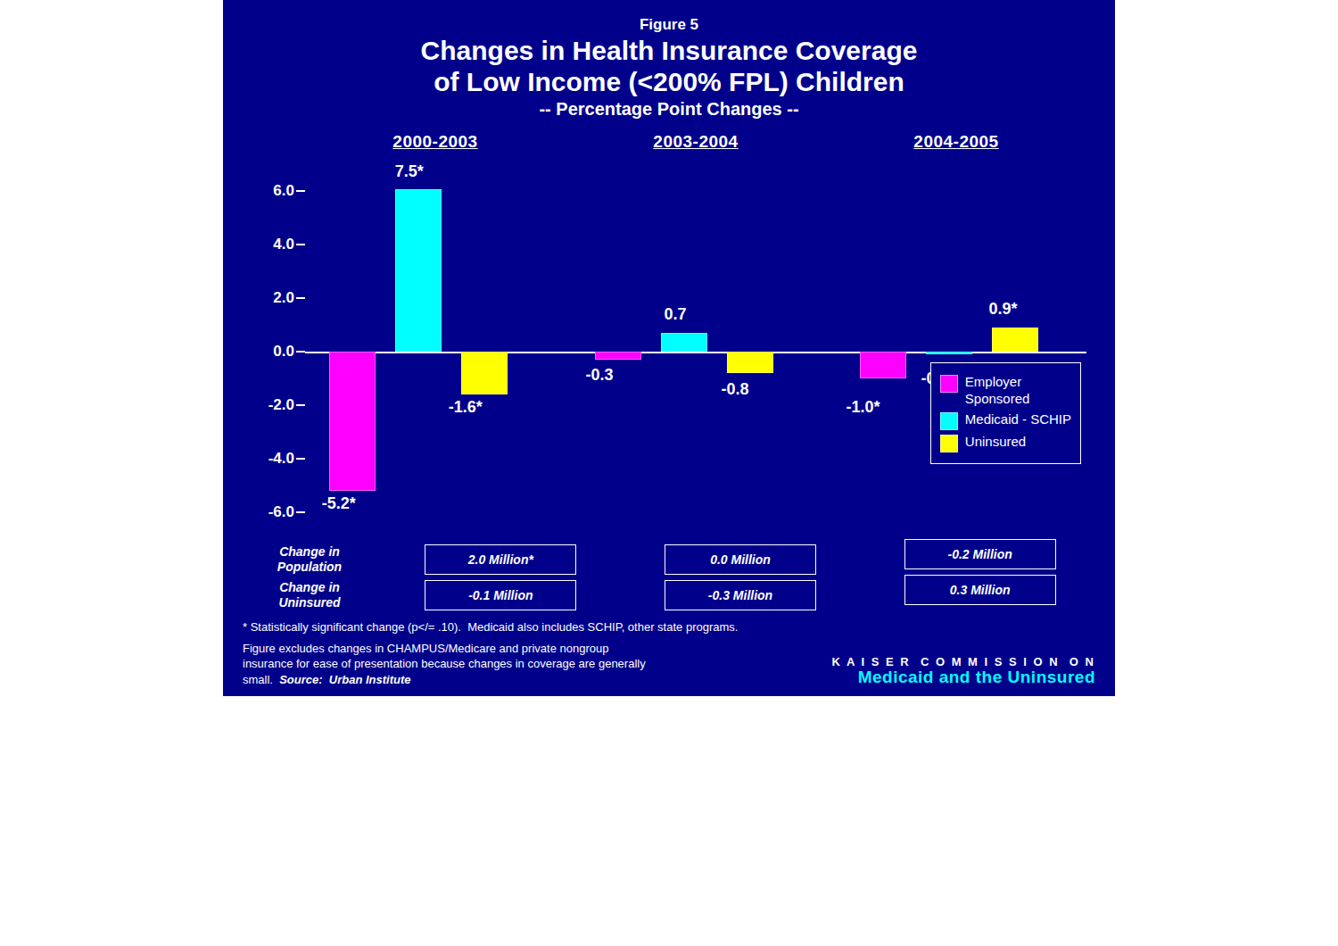Figure 5
Changes in Health Insurance Coverage
of Low Income (<200% FPL) Children
-- Percentage Point Changes --
2000-2003 2003-2004 2004-2005
6.0
4.0
2.0
0.0
-2.0
-4.0
-6.0
-5.2*
7.5*
-1.6*
-0.3
0.7
-0.8
-1.0*
-0.1
0.9*
Employer
Sponsored
Medicaid - SCHIP
Uninsured
Change in
Population
2.0 Million*
0.0 Million
-0.2 Million
Change in
Uninsured
-0.1 Million
-0.3 Million
0.3 Million
* Statistically significant change (p</= .10). Medicaid also includes SCHIP, other state programs.
Figure excludes changes in CHAMPUS/Medicare and private nongroup
insurance for ease of presentation because changes in coverage are generally
small. Source: Urban Institute
K A I S E R C O M M I S S I O N O N
Medicaid and the Uninsured